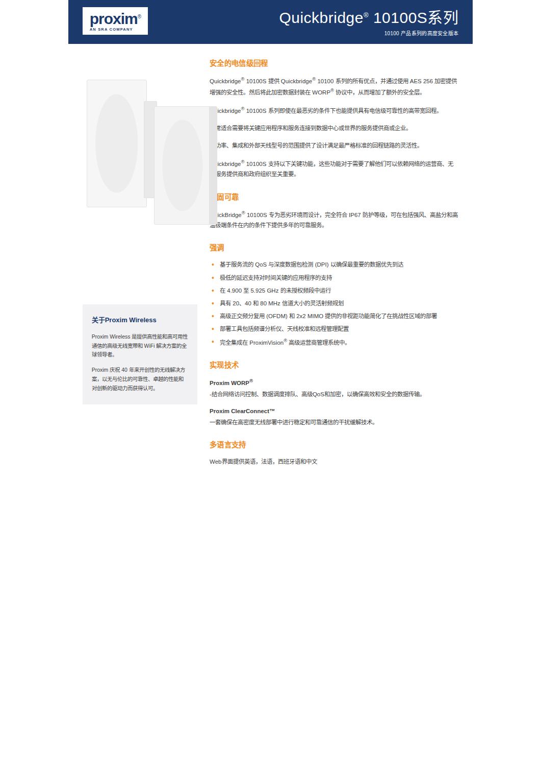proxim®
AN SRA COMPANY
Quickbridge® 10100S系列
10100 产品系列的高度安全版本
关于Proxim Wireless
Proxim Wireless 是提供高性能和高可用性通信的高级无线宽带和 WiFi 解决方案的全球领导者。
Proxim 庆祝 40 年来开创性的无线解决方案，以无与伦比的可靠性、卓越的性能和对创新的驱动力而获得认可。
安全的电信级回程
Quickbridge® 10100S 提供 Quickbridge® 10100 系列的所有优点，并通过使用 AES 256 加密提供增强的安全性。然后将此加密数据封装在 WORP® 协议中，从而增加了额外的安全层。
Quickbridge® 10100S 系列即使在最恶劣的条件下也能提供具有电信级可靠性的高带宽回程。
非常适合需要将关键应用程序和服务连接到数据中心或世界的服务提供商或企业。
高功率、集成和外部天线型号的范围提供了设计满足最严格标准的回程链路的灵活性。
Quickbridge® 10100S 支持以下关键功能，这些功能对于需要了解他们可以依赖网络的运营商、无线服务提供商和政府组织至关重要。
坚固可靠
QuickBridge® 10100S 专为恶劣环境而设计，完全符合 IP67 防护等级，可在包括强风、高盐分和高温极端条件在内的条件下提供多年的可靠服务。
强调
基于服务流的 QoS 与深度数据包检测 (DPI) 以确保最重要的数据优先到达
极低的延迟支持对时间关键的应用程序的支持
在 4.900 至 5.925 GHz 的未授权频段中运行
具有 20、40 和 80 MHz 信道大小的灵活射频规划
高级正交频分复用 (OFDM) 和 2x2 MIMO 提供的非视距功能简化了在挑战性区域的部署
部署工具包括频谱分析仪、天线校准和远程管理配置
完全集成在 ProximVision® 高级运营商管理系统中。
实现技术
Proxim WORP®
-结合网络访问控制、数据调度排队、高级QoS和加密，以确保高效和安全的数据传输。
Proxim ClearConnect™
一套确保在高密度无线部署中进行稳定和可靠通信的干扰缓解技术。
多语言支持
Web界面提供英语，法语，西班牙语和中文